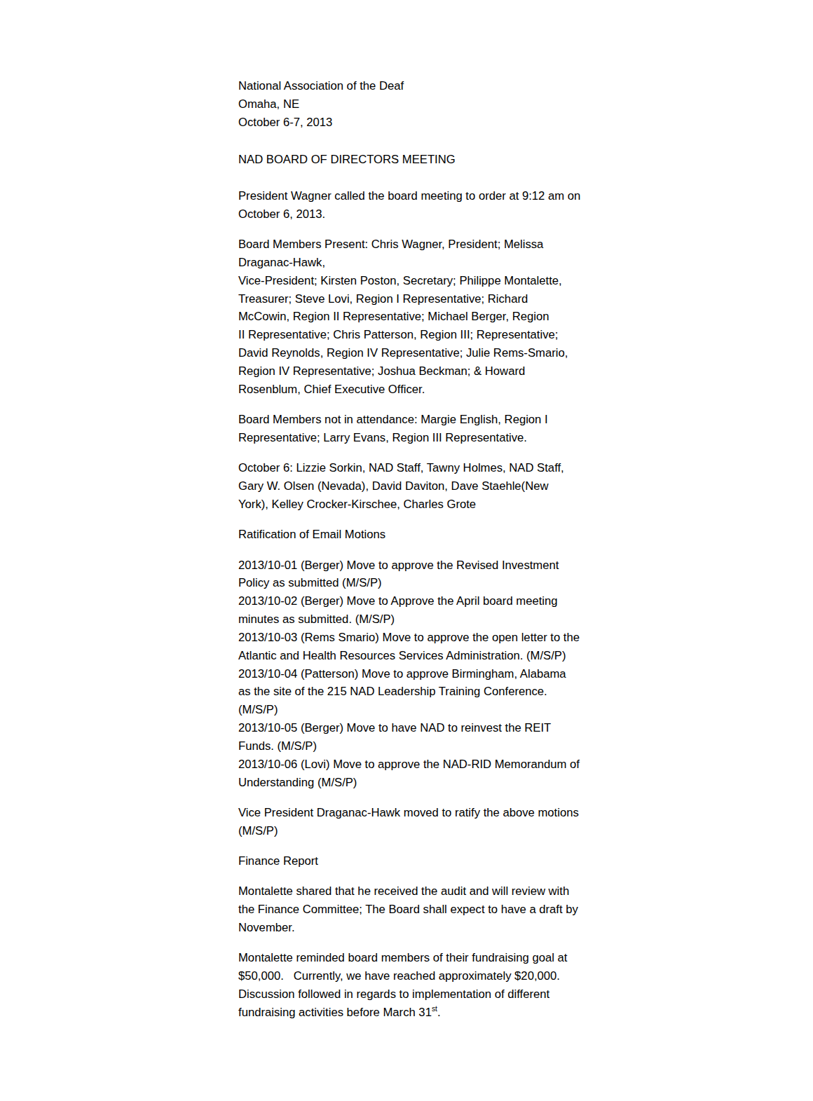National Association of the Deaf Omaha, NE October 6-7, 2013
NAD BOARD OF DIRECTORS MEETING
President Wagner called the board meeting to order at 9:12 am on October 6, 2013.
Board Members Present: Chris Wagner, President; Melissa Draganac-Hawk,
Vice-President; Kirsten Poston, Secretary; Philippe Montalette, Treasurer; Steve Lovi, Region I Representative; Richard McCowin, Region II Representative; Michael Berger, Region
II Representative; Chris Patterson, Region III; Representative; David Reynolds, Region IV Representative; Julie Rems-Smario, Region IV Representative; Joshua Beckman; & Howard Rosenblum, Chief Executive Officer.
Board Members not in attendance: Margie English, Region I Representative; Larry Evans, Region III Representative.
October 6: Lizzie Sorkin, NAD Staff, Tawny Holmes, NAD Staff, Gary W. Olsen (Nevada), David Daviton, Dave Staehle(New York), Kelley Crocker-Kirschee, Charles Grote
Ratification of Email Motions
2013/10-01 (Berger) Move to approve the Revised Investment Policy as submitted (M/S/P)
2013/10-02 (Berger) Move to Approve the April board meeting minutes as submitted. (M/S/P)
2013/10-03 (Rems Smario) Move to approve the open letter to the Atlantic and Health Resources Services Administration. (M/S/P)
2013/10-04 (Patterson) Move to approve Birmingham, Alabama as the site of the 215 NAD Leadership Training Conference. (M/S/P)
2013/10-05 (Berger) Move to have NAD to reinvest the REIT Funds. (M/S/P)
2013/10-06 (Lovi) Move to approve the NAD-RID Memorandum of Understanding (M/S/P)
Vice President Draganac-Hawk moved to ratify the above motions (M/S/P)
Finance Report
Montalette shared that he received the audit and will review with the Finance Committee; The Board shall expect to have a draft by November.
Montalette reminded board members of their fundraising goal at $50,000. Currently, we have reached approximately $20,000. Discussion followed in regards to implementation of different fundraising activities before March 31st.